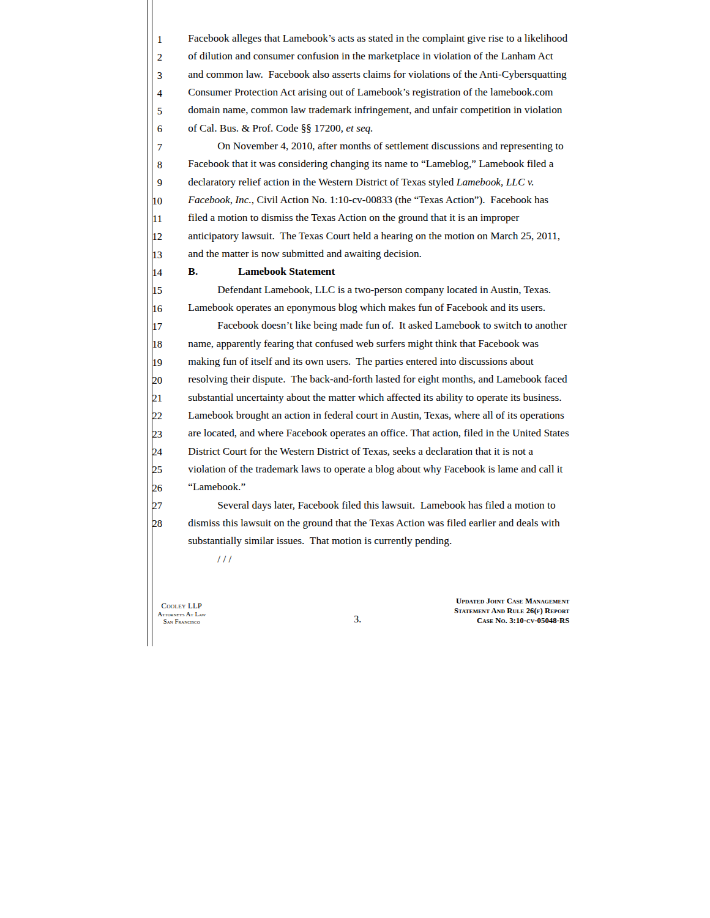1
2
3
4
5
6
7
8
9
10
11
12
13
14
15
16
17
18
19
20
21
22
23
24
25
26
27
28
Facebook alleges that Lamebook’s acts as stated in the complaint give rise to a likelihood of dilution and consumer confusion in the marketplace in violation of the Lanham Act and common law. Facebook also asserts claims for violations of the Anti-Cybersquatting Consumer Protection Act arising out of Lamebook’s registration of the lamebook.com domain name, common law trademark infringement, and unfair competition in violation of Cal. Bus. & Prof. Code §§ 17200, et seq.
On November 4, 2010, after months of settlement discussions and representing to Facebook that it was considering changing its name to “Lameblog,” Lamebook filed a declaratory relief action in the Western District of Texas styled Lamebook, LLC v. Facebook, Inc., Civil Action No. 1:10-cv-00833 (the “Texas Action”). Facebook has filed a motion to dismiss the Texas Action on the ground that it is an improper anticipatory lawsuit. The Texas Court held a hearing on the motion on March 25, 2011, and the matter is now submitted and awaiting decision.
B. Lamebook Statement
Defendant Lamebook, LLC is a two-person company located in Austin, Texas. Lamebook operates an eponymous blog which makes fun of Facebook and its users.
Facebook doesn’t like being made fun of. It asked Lamebook to switch to another name, apparently fearing that confused web surfers might think that Facebook was making fun of itself and its own users. The parties entered into discussions about resolving their dispute. The back-and-forth lasted for eight months, and Lamebook faced substantial uncertainty about the matter which affected its ability to operate its business. Lamebook brought an action in federal court in Austin, Texas, where all of its operations are located, and where Facebook operates an office. That action, filed in the United States District Court for the Western District of Texas, seeks a declaration that it is not a violation of the trademark laws to operate a blog about why Facebook is lame and call it “Lamebook.”
Several days later, Facebook filed this lawsuit. Lamebook has filed a motion to dismiss this lawsuit on the ground that the Texas Action was filed earlier and deals with substantially similar issues. That motion is currently pending.
/ / /
Cooley LLP
Attorneys At Law
San Francisco
3.
Updated Joint Case Management
Statement And Rule 26(f) Report
Case No. 3:10-cv-05048-RS